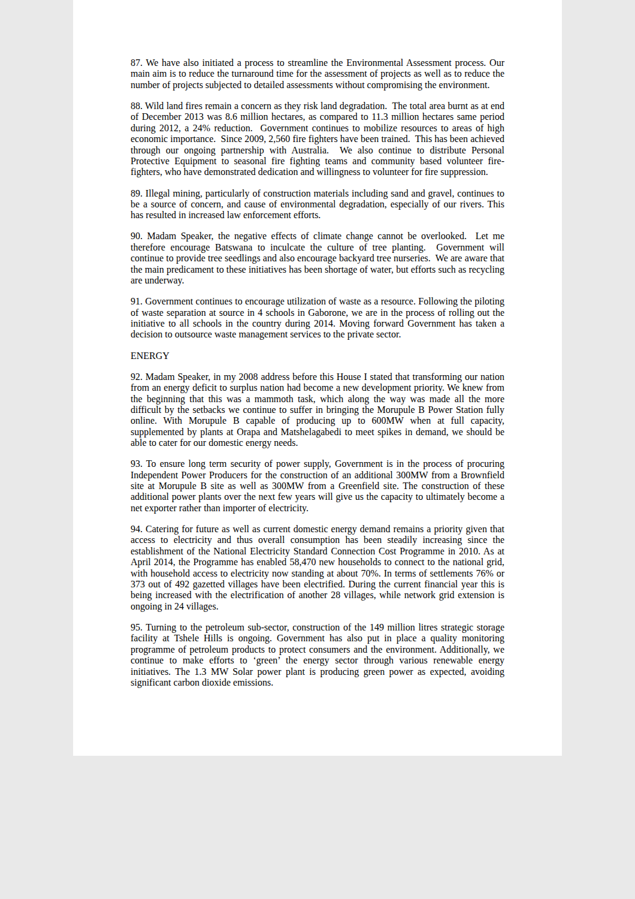87. We have also initiated a process to streamline the Environmental Assessment process. Our main aim is to reduce the turnaround time for the assessment of projects as well as to reduce the number of projects subjected to detailed assessments without compromising the environment.
88. Wild land fires remain a concern as they risk land degradation. The total area burnt as at end of December 2013 was 8.6 million hectares, as compared to 11.3 million hectares same period during 2012, a 24% reduction. Government continues to mobilize resources to areas of high economic importance. Since 2009, 2,560 fire fighters have been trained. This has been achieved through our ongoing partnership with Australia. We also continue to distribute Personal Protective Equipment to seasonal fire fighting teams and community based volunteer fire-fighters, who have demonstrated dedication and willingness to volunteer for fire suppression.
89. Illegal mining, particularly of construction materials including sand and gravel, continues to be a source of concern, and cause of environmental degradation, especially of our rivers. This has resulted in increased law enforcement efforts.
90. Madam Speaker, the negative effects of climate change cannot be overlooked. Let me therefore encourage Batswana to inculcate the culture of tree planting. Government will continue to provide tree seedlings and also encourage backyard tree nurseries. We are aware that the main predicament to these initiatives has been shortage of water, but efforts such as recycling are underway.
91. Government continues to encourage utilization of waste as a resource. Following the piloting of waste separation at source in 4 schools in Gaborone, we are in the process of rolling out the initiative to all schools in the country during 2014. Moving forward Government has taken a decision to outsource waste management services to the private sector.
ENERGY
92. Madam Speaker, in my 2008 address before this House I stated that transforming our nation from an energy deficit to surplus nation had become a new development priority. We knew from the beginning that this was a mammoth task, which along the way was made all the more difficult by the setbacks we continue to suffer in bringing the Morupule B Power Station fully online. With Morupule B capable of producing up to 600MW when at full capacity, supplemented by plants at Orapa and Matshelagabedi to meet spikes in demand, we should be able to cater for our domestic energy needs.
93. To ensure long term security of power supply, Government is in the process of procuring Independent Power Producers for the construction of an additional 300MW from a Brownfield site at Morupule B site as well as 300MW from a Greenfield site. The construction of these additional power plants over the next few years will give us the capacity to ultimately become a net exporter rather than importer of electricity.
94. Catering for future as well as current domestic energy demand remains a priority given that access to electricity and thus overall consumption has been steadily increasing since the establishment of the National Electricity Standard Connection Cost Programme in 2010. As at April 2014, the Programme has enabled 58,470 new households to connect to the national grid, with household access to electricity now standing at about 70%. In terms of settlements 76% or 373 out of 492 gazetted villages have been electrified. During the current financial year this is being increased with the electrification of another 28 villages, while network grid extension is ongoing in 24 villages.
95. Turning to the petroleum sub-sector, construction of the 149 million litres strategic storage facility at Tshele Hills is ongoing. Government has also put in place a quality monitoring programme of petroleum products to protect consumers and the environment. Additionally, we continue to make efforts to ‘green’ the energy sector through various renewable energy initiatives. The 1.3 MW Solar power plant is producing green power as expected, avoiding significant carbon dioxide emissions.